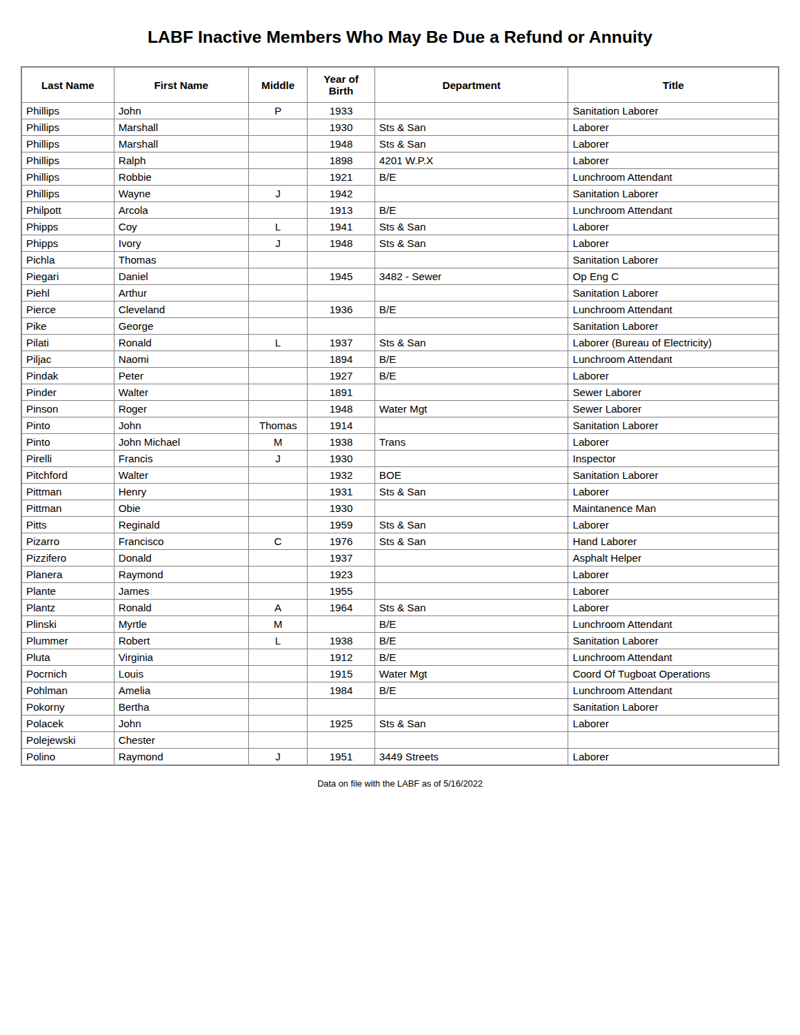LABF Inactive Members Who May Be Due a Refund or Annuity
| Last Name | First Name | Middle | Year of Birth | Department | Title |
| --- | --- | --- | --- | --- | --- |
| Phillips | John | P | 1933 | | Sanitation Laborer |
| Phillips | Marshall | | 1930 | Sts & San | Laborer |
| Phillips | Marshall | | 1948 | Sts & San | Laborer |
| Phillips | Ralph | | 1898 | 4201 W.P.X | Laborer |
| Phillips | Robbie | | 1921 | B/E | Lunchroom Attendant |
| Phillips | Wayne | J | 1942 | | Sanitation Laborer |
| Philpott | Arcola | | 1913 | B/E | Lunchroom Attendant |
| Phipps | Coy | L | 1941 | Sts & San | Laborer |
| Phipps | Ivory | J | 1948 | Sts & San | Laborer |
| Pichla | Thomas | | | | Sanitation Laborer |
| Piegari | Daniel | | 1945 | 3482 - Sewer | Op Eng C |
| Piehl | Arthur | | | | Sanitation Laborer |
| Pierce | Cleveland | | 1936 | B/E | Lunchroom Attendant |
| Pike | George | | | | Sanitation Laborer |
| Pilati | Ronald | L | 1937 | Sts & San | Laborer (Bureau of Electricity) |
| Piljac | Naomi | | 1894 | B/E | Lunchroom Attendant |
| Pindak | Peter | | 1927 | B/E | Laborer |
| Pinder | Walter | | 1891 | | Sewer Laborer |
| Pinson | Roger | | 1948 | Water Mgt | Sewer Laborer |
| Pinto | John | Thomas | 1914 | | Sanitation Laborer |
| Pinto | John Michael | M | 1938 | Trans | Laborer |
| Pirelli | Francis | J | 1930 | | Inspector |
| Pitchford | Walter | | 1932 | BOE | Sanitation Laborer |
| Pittman | Henry | | 1931 | Sts & San | Laborer |
| Pittman | Obie | | 1930 | | Maintanence Man |
| Pitts | Reginald | | 1959 | Sts & San | Laborer |
| Pizarro | Francisco | C | 1976 | Sts & San | Hand Laborer |
| Pizzifero | Donald | | 1937 | | Asphalt Helper |
| Planera | Raymond | | 1923 | | Laborer |
| Plante | James | | 1955 | | Laborer |
| Plantz | Ronald | A | 1964 | Sts & San | Laborer |
| Plinski | Myrtle | M | | B/E | Lunchroom Attendant |
| Plummer | Robert | L | 1938 | B/E | Sanitation Laborer |
| Pluta | Virginia | | 1912 | B/E | Lunchroom Attendant |
| Pocrnich | Louis | | 1915 | Water Mgt | Coord Of Tugboat Operations |
| Pohlman | Amelia | | 1984 | B/E | Lunchroom Attendant |
| Pokorny | Bertha | | | | Sanitation Laborer |
| Polacek | John | | 1925 | Sts & San | Laborer |
| Polejewski | Chester | | | | |
| Polino | Raymond | J | 1951 | 3449 Streets | Laborer |
Data on file with the LABF as of 5/16/2022